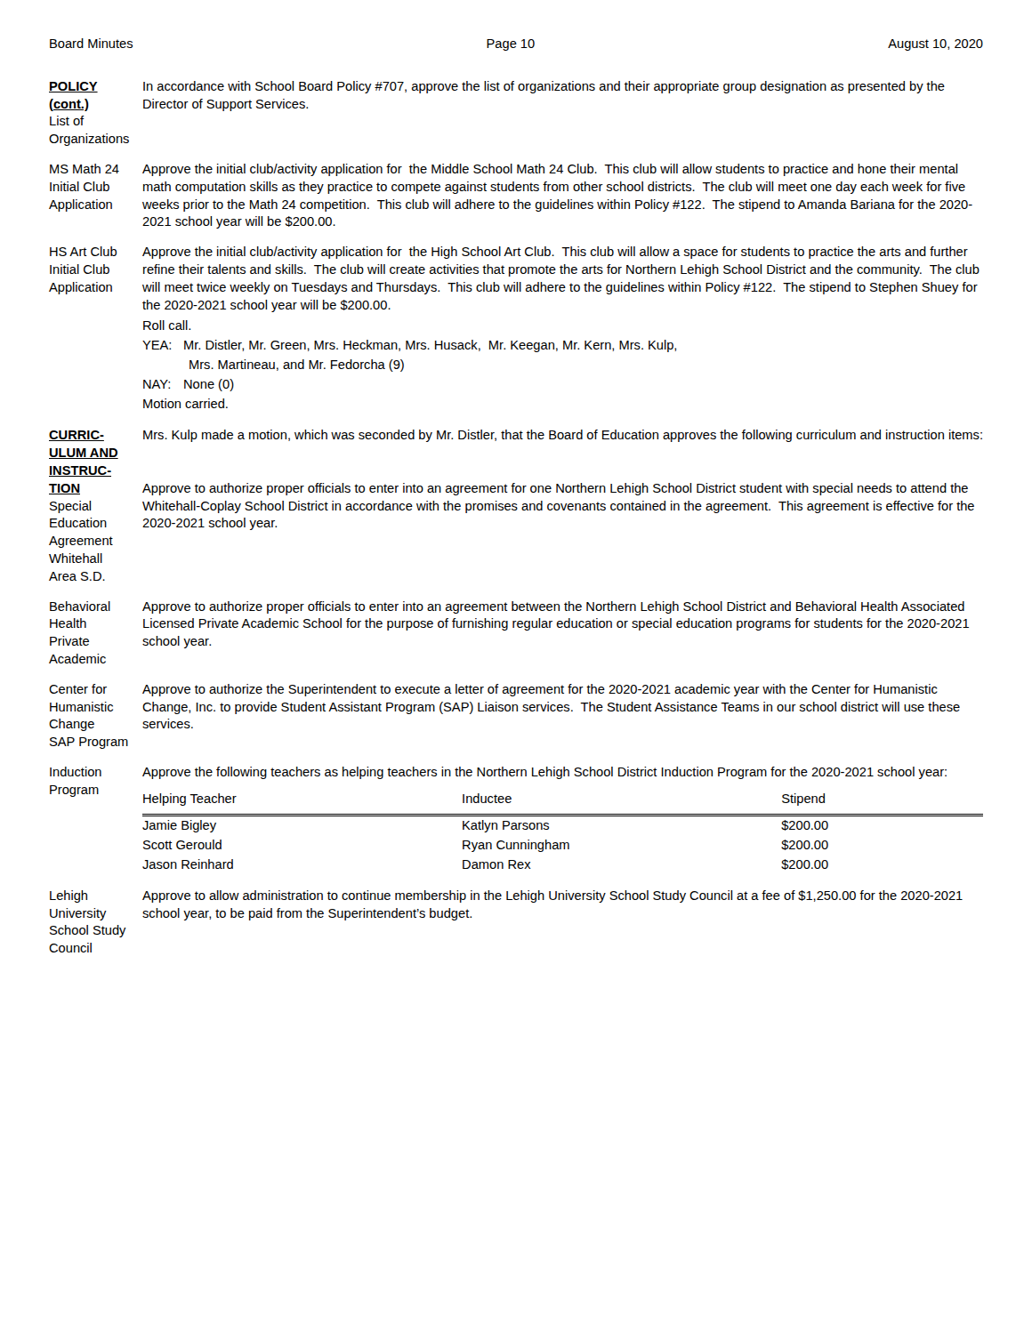Board Minutes
Page 10
August 10, 2020
| POLICY (cont.) List of Organizations | In accordance with School Board Policy #707, approve the list of organizations and their appropriate group designation as presented by the Director of Support Services. |
| MS Math 24 Initial Club Application | Approve the initial club/activity application for the Middle School Math 24 Club. This club will allow students to practice and hone their mental math computation skills as they practice to compete against students from other school districts. The club will meet one day each week for five weeks prior to the Math 24 competition. This club will adhere to the guidelines within Policy #122. The stipend to Amanda Bariana for the 2020-2021 school year will be $200.00. |
| HS Art Club Initial Club Application | Approve the initial club/activity application for the High School Art Club. This club will allow a space for students to practice the arts and further refine their talents and skills. The club will create activities that promote the arts for Northern Lehigh School District and the community. The club will meet twice weekly on Tuesdays and Thursdays. This club will adhere to the guidelines within Policy #122. The stipend to Stephen Shuey for the 2020-2021 school year will be $200.00. Roll call. YEA: Mr. Distler, Mr. Green, Mrs. Heckman, Mrs. Husack, Mr. Keegan, Mr. Kern, Mrs. Kulp, Mrs. Martineau, and Mr. Fedorcha (9) NAY: None (0) Motion carried. |
| CURRIC- ULUM AND INSTRUC- TION Special Education Agreement Whitehall Area S.D. | Mrs. Kulp made a motion, which was seconded by Mr. Distler, that the Board of Education approves the following curriculum and instruction items: Approve to authorize proper officials to enter into an agreement for one Northern Lehigh School District student with special needs to attend the Whitehall-Coplay School District in accordance with the promises and covenants contained in the agreement. This agreement is effective for the 2020-2021 school year. |
| Behavioral Health Private Academic | Approve to authorize proper officials to enter into an agreement between the Northern Lehigh School District and Behavioral Health Associated Licensed Private Academic School for the purpose of furnishing regular education or special education programs for students for the 2020-2021 school year. |
| Center for Humanistic Change SAP Program | Approve to authorize the Superintendent to execute a letter of agreement for the 2020-2021 academic year with the Center for Humanistic Change, Inc. to provide Student Assistant Program (SAP) Liaison services. The Student Assistance Teams in our school district will use these services. |
| Induction Program | Approve the following teachers as helping teachers in the Northern Lehigh School District Induction Program for the 2020-2021 school year: / Helping Teacher / Inductee / Stipend / / --- / --- / --- / / Jamie Bigley / Katlyn Parsons / $200.00 / / Scott Gerould / Ryan Cunningham / $200.00 / / Jason Reinhard / Damon Rex / $200.00 / |
| Lehigh University School Study Council | Approve to allow administration to continue membership in the Lehigh University School Study Council at a fee of $1,250.00 for the 2020-2021 school year, to be paid from the Superintendent’s budget. |